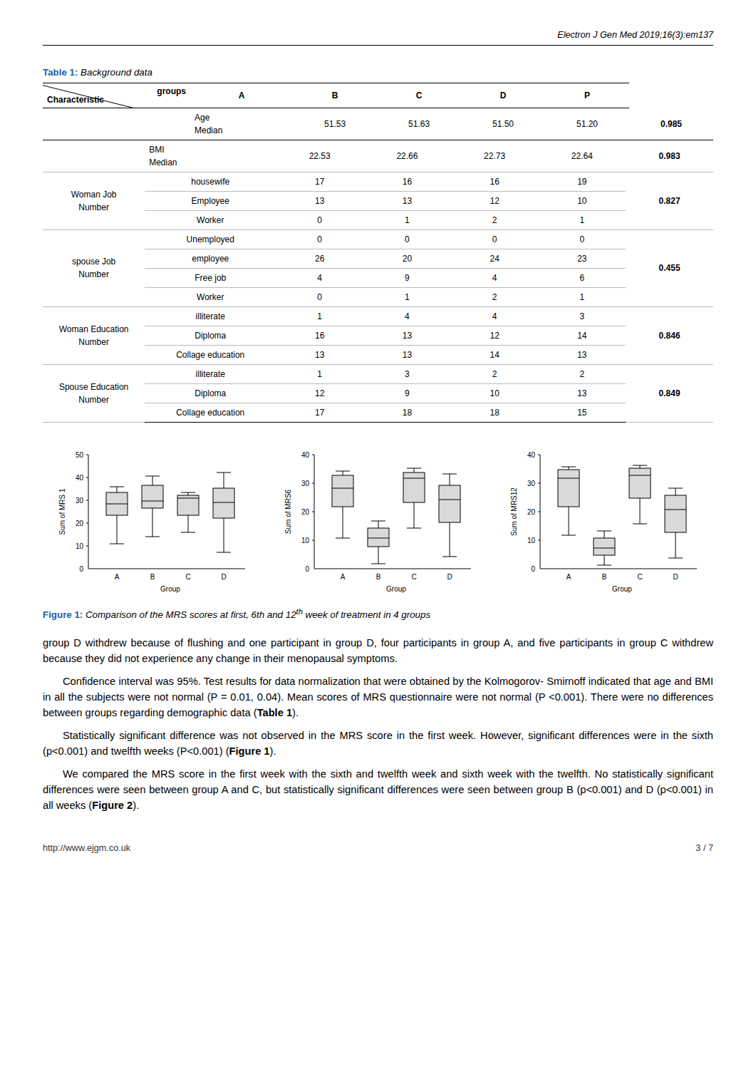Electron J Gen Med 2019;16(3):em137
Table 1: Background data
| groups Characteristic | A | B | C | D | P |
| --- | --- | --- | --- | --- | --- |
| | Age Median | 51.53 | 51.63 | 51.50 | 51.20 | 0.985 |
| | BMI Median | 22.53 | 22.66 | 22.73 | 22.64 | 0.983 |
| Woman Job Number | housewife | 17 | 16 | 16 | 19 | 0.827 |
| Employee | 13 | 13 | 12 | 10 |
| Worker | 0 | 1 | 2 | 1 |
| spouse Job Number | Unemployed | 0 | 0 | 0 | 0 | 0.455 |
| employee | 26 | 20 | 24 | 23 |
| Free job | 4 | 9 | 4 | 6 |
| Worker | 0 | 1 | 2 | 1 |
| Woman Education Number | illiterate | 1 | 4 | 4 | 3 | 0.846 |
| Diploma | 16 | 13 | 12 | 14 |
| Collage education | 13 | 13 | 14 | 13 |
| Spouse Education Number | illiterate | 1 | 3 | 2 | 2 | 0.849 |
| Diploma | 12 | 9 | 10 | 13 |
| Collage education | 17 | 18 | 18 | 15 |
50 40 30 20 10 0 Sum of MRS 1 A B C D Group
40 30 20 10 0 Sum of MRS6 A B C D Group
40 30 20 10 0 Sum of MRS12 A B C D Group
Figure 1: Comparison of the MRS scores at first, 6th and 12th week of treatment in 4 groups
group D withdrew because of flushing and one participant in group D, four participants in group A, and five participants in group C withdrew because they did not experience any change in their menopausal symptoms.
Confidence interval was 95%. Test results for data normalization that were obtained by the Kolmogorov- Smirnoff indicated that age and BMI in all the subjects were not normal (P = 0.01, 0.04). Mean scores of MRS questionnaire were not normal (P <0.001). There were no differences between groups regarding demographic data (Table 1).
Statistically significant difference was not observed in the MRS score in the first week. However, significant differences were in the sixth (p<0.001) and twelfth weeks (P<0.001) (Figure 1).
We compared the MRS score in the first week with the sixth and twelfth week and sixth week with the twelfth. No statistically significant differences were seen between group A and C, but statistically significant differences were seen between group B (p<0.001) and D (p<0.001) in all weeks (Figure 2).
http://www.ejgm.co.uk 3 / 7